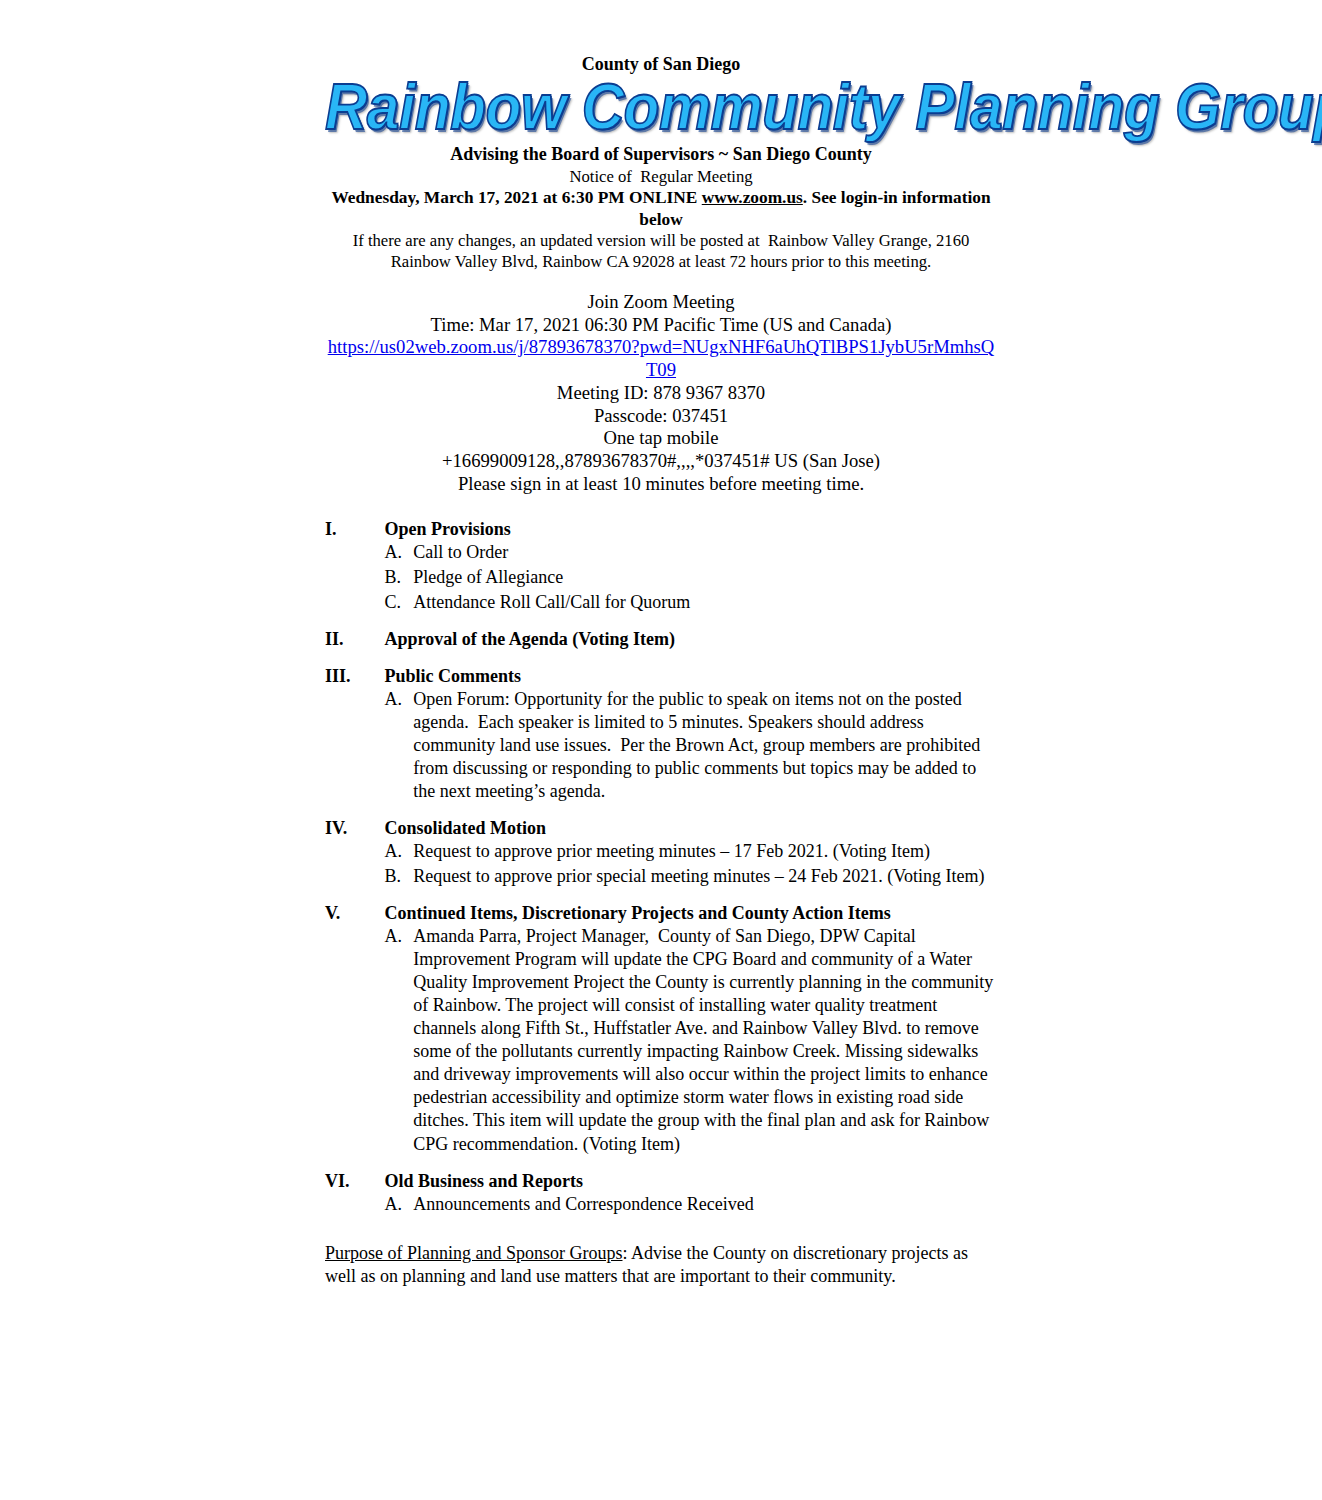County of San Diego
Rainbow Community Planning Group
Advising the Board of Supervisors ~ San Diego County
Notice of Regular Meeting
Wednesday, March 17, 2021 at 6:30 PM ONLINE www.zoom.us. See login-in information below
If there are any changes, an updated version will be posted at Rainbow Valley Grange, 2160 Rainbow Valley Blvd, Rainbow CA 92028 at least 72 hours prior to this meeting.
Join Zoom Meeting
Time: Mar 17, 2021 06:30 PM Pacific Time (US and Canada)
https://us02web.zoom.us/j/87893678370?pwd=NUgxNHF6aUhQTlBPS1JybU5rMmhsQT09
Meeting ID: 878 9367 8370
Passcode: 037451
One tap mobile
+16699009128,,87893678370#,,,,*037451# US (San Jose)
Please sign in at least 10 minutes before meeting time.
I. Open Provisions
A. Call to Order
B. Pledge of Allegiance
C. Attendance Roll Call/Call for Quorum
II. Approval of the Agenda (Voting Item)
III. Public Comments
A. Open Forum: Opportunity for the public to speak on items not on the posted agenda. Each speaker is limited to 5 minutes. Speakers should address community land use issues. Per the Brown Act, group members are prohibited from discussing or responding to public comments but topics may be added to the next meeting’s agenda.
IV. Consolidated Motion
A. Request to approve prior meeting minutes – 17 Feb 2021. (Voting Item)
B. Request to approve prior special meeting minutes – 24 Feb 2021. (Voting Item)
V. Continued Items, Discretionary Projects and County Action Items
A. Amanda Parra, Project Manager, County of San Diego, DPW Capital Improvement Program will update the CPG Board and community of a Water Quality Improvement Project the County is currently planning in the community of Rainbow. The project will consist of installing water quality treatment channels along Fifth St., Huffstatler Ave. and Rainbow Valley Blvd. to remove some of the pollutants currently impacting Rainbow Creek. Missing sidewalks and driveway improvements will also occur within the project limits to enhance pedestrian accessibility and optimize storm water flows in existing road side ditches. This item will update the group with the final plan and ask for Rainbow CPG recommendation. (Voting Item)
VI. Old Business and Reports
A. Announcements and Correspondence Received
Purpose of Planning and Sponsor Groups: Advise the County on discretionary projects as well as on planning and land use matters that are important to their community.